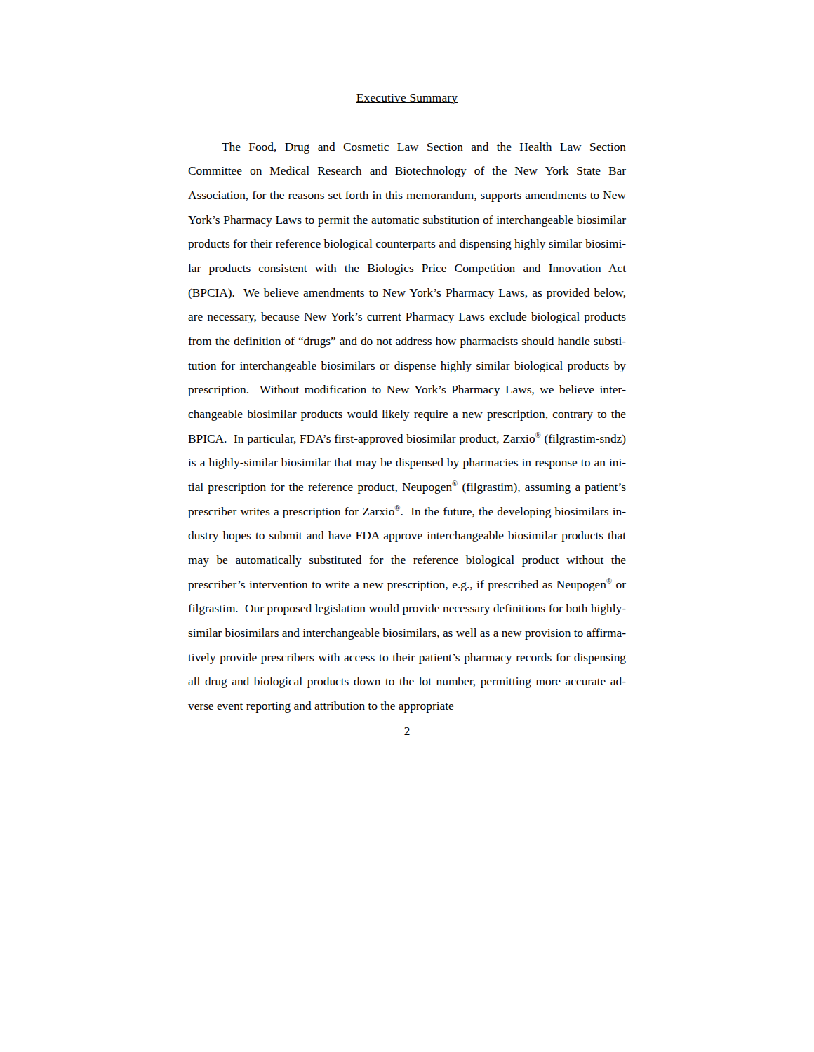Executive Summary
The Food, Drug and Cosmetic Law Section and the Health Law Section Committee on Medical Research and Biotechnology of the New York State Bar Association, for the reasons set forth in this memorandum, supports amendments to New York’s Pharmacy Laws to permit the automatic substitution of interchangeable biosimilar products for their reference biological counterparts and dispensing highly similar biosimilar products consistent with the Biologics Price Competition and Innovation Act (BPCIA). We believe amendments to New York’s Pharmacy Laws, as provided below, are necessary, because New York’s current Pharmacy Laws exclude biological products from the definition of “drugs” and do not address how pharmacists should handle substitution for interchangeable biosimilars or dispense highly similar biological products by prescription. Without modification to New York’s Pharmacy Laws, we believe interchangeable biosimilar products would likely require a new prescription, contrary to the BPICA. In particular, FDA’s first-approved biosimilar product, Zarxio® (filgrastim-sndz) is a highly-similar biosimilar that may be dispensed by pharmacies in response to an initial prescription for the reference product, Neupogen® (filgrastim), assuming a patient’s prescriber writes a prescription for Zarxio®. In the future, the developing biosimilars industry hopes to submit and have FDA approve interchangeable biosimilar products that may be automatically substituted for the reference biological product without the prescriber’s intervention to write a new prescription, e.g., if prescribed as Neupogen® or filgrastim. Our proposed legislation would provide necessary definitions for both highly-similar biosimilars and interchangeable biosimilars, as well as a new provision to affirmatively provide prescribers with access to their patient’s pharmacy records for dispensing all drug and biological products down to the lot number, permitting more accurate adverse event reporting and attribution to the appropriate
2